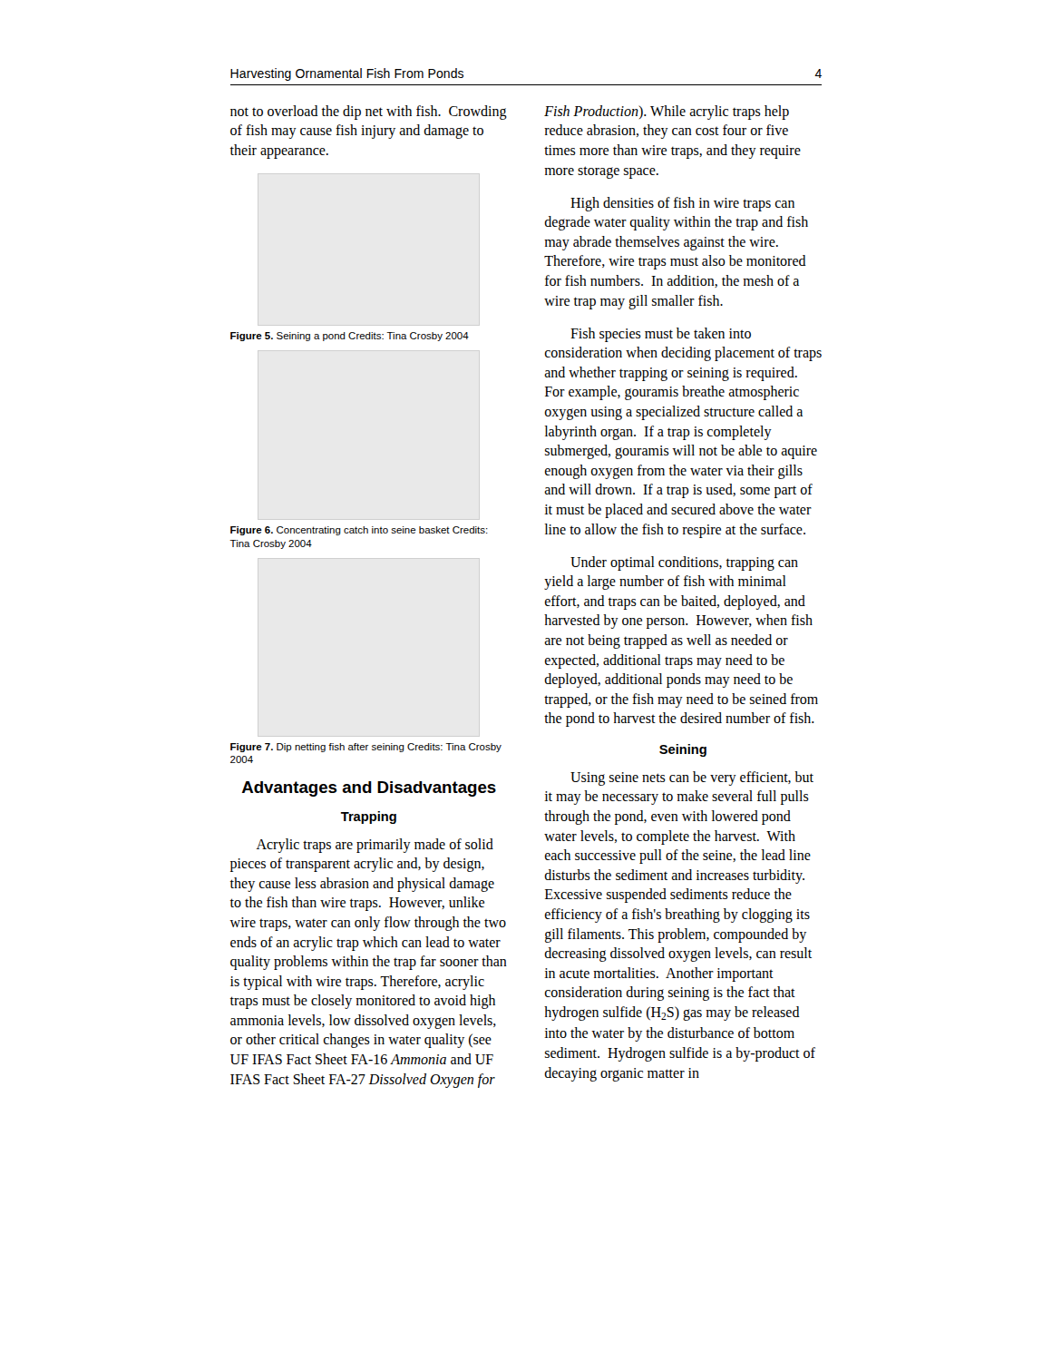Harvesting Ornamental Fish From Ponds 4
not to overload the dip net with fish. Crowding of fish may cause fish injury and damage to their appearance.
Figure 5. Seining a pond Credits: Tina Crosby 2004
Figure 6. Concentrating catch into seine basket Credits: Tina Crosby 2004
Figure 7. Dip netting fish after seining Credits: Tina Crosby 2004
Advantages and Disadvantages
Trapping
Acrylic traps are primarily made of solid pieces of transparent acrylic and, by design, they cause less abrasion and physical damage to the fish than wire traps. However, unlike wire traps, water can only flow through the two ends of an acrylic trap which can lead to water quality problems within the trap far sooner than is typical with wire traps. Therefore, acrylic traps must be closely monitored to avoid high ammonia levels, low dissolved oxygen levels, or other critical changes in water quality (see UF IFAS Fact Sheet FA-16 Ammonia and UF IFAS Fact Sheet FA-27 Dissolved Oxygen for Fish Production). While acrylic traps help reduce abrasion, they can cost four or five times more than wire traps, and they require more storage space.
High densities of fish in wire traps can degrade water quality within the trap and fish may abrade themselves against the wire. Therefore, wire traps must also be monitored for fish numbers. In addition, the mesh of a wire trap may gill smaller fish.
Fish species must be taken into consideration when deciding placement of traps and whether trapping or seining is required. For example, gouramis breathe atmospheric oxygen using a specialized structure called a labyrinth organ. If a trap is completely submerged, gouramis will not be able to aquire enough oxygen from the water via their gills and will drown. If a trap is used, some part of it must be placed and secured above the water line to allow the fish to respire at the surface.
Under optimal conditions, trapping can yield a large number of fish with minimal effort, and traps can be baited, deployed, and harvested by one person. However, when fish are not being trapped as well as needed or expected, additional traps may need to be deployed, additional ponds may need to be trapped, or the fish may need to be seined from the pond to harvest the desired number of fish.
Seining
Using seine nets can be very efficient, but it may be necessary to make several full pulls through the pond, even with lowered pond water levels, to complete the harvest. With each successive pull of the seine, the lead line disturbs the sediment and increases turbidity. Excessive suspended sediments reduce the efficiency of a fish's breathing by clogging its gill filaments. This problem, compounded by decreasing dissolved oxygen levels, can result in acute mortalities. Another important consideration during seining is the fact that hydrogen sulfide (H2S) gas may be released into the water by the disturbance of bottom sediment. Hydrogen sulfide is a by-product of decaying organic matter in